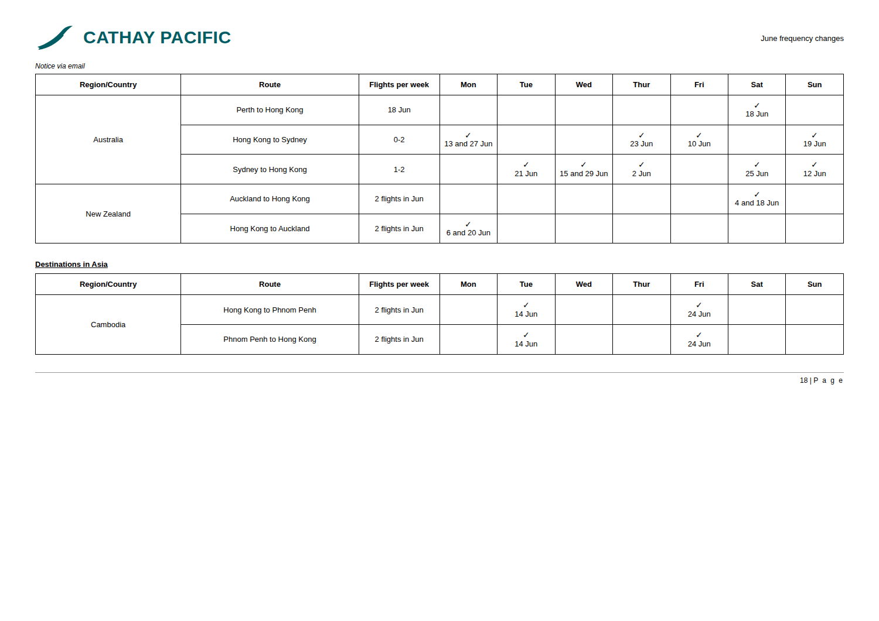CATHAY PACIFIC
June frequency changes
Notice via email
| Region/Country | Route | Flights per week | Mon | Tue | Wed | Thur | Fri | Sat | Sun |
| --- | --- | --- | --- | --- | --- | --- | --- | --- | --- |
| Australia | Perth to Hong Kong | 18 Jun | | | | | | ✓ 18 Jun | |
| Hong Kong to Sydney | 0-2 | ✓ 13 and 27 Jun | | | ✓ 23 Jun | ✓ 10 Jun | | ✓ 19 Jun |
| Sydney to Hong Kong | 1-2 | | ✓ 21 Jun | ✓ 15 and 29 Jun | ✓ 2 Jun | | ✓ 25 Jun | ✓ 12 Jun |
| New Zealand | Auckland to Hong Kong | 2 flights in Jun | | | | | | ✓ 4 and 18 Jun | |
| Hong Kong to Auckland | 2 flights in Jun | ✓ 6 and 20 Jun | | | | | | |
Destinations in Asia
| Region/Country | Route | Flights per week | Mon | Tue | Wed | Thur | Fri | Sat | Sun |
| --- | --- | --- | --- | --- | --- | --- | --- | --- | --- |
| Cambodia | Hong Kong to Phnom Penh | 2 flights in Jun | | ✓ 14 Jun | | | ✓ 24 Jun | | |
| Phnom Penh to Hong Kong | 2 flights in Jun | | ✓ 14 Jun | | | ✓ 24 Jun | | |
18 | P a g e